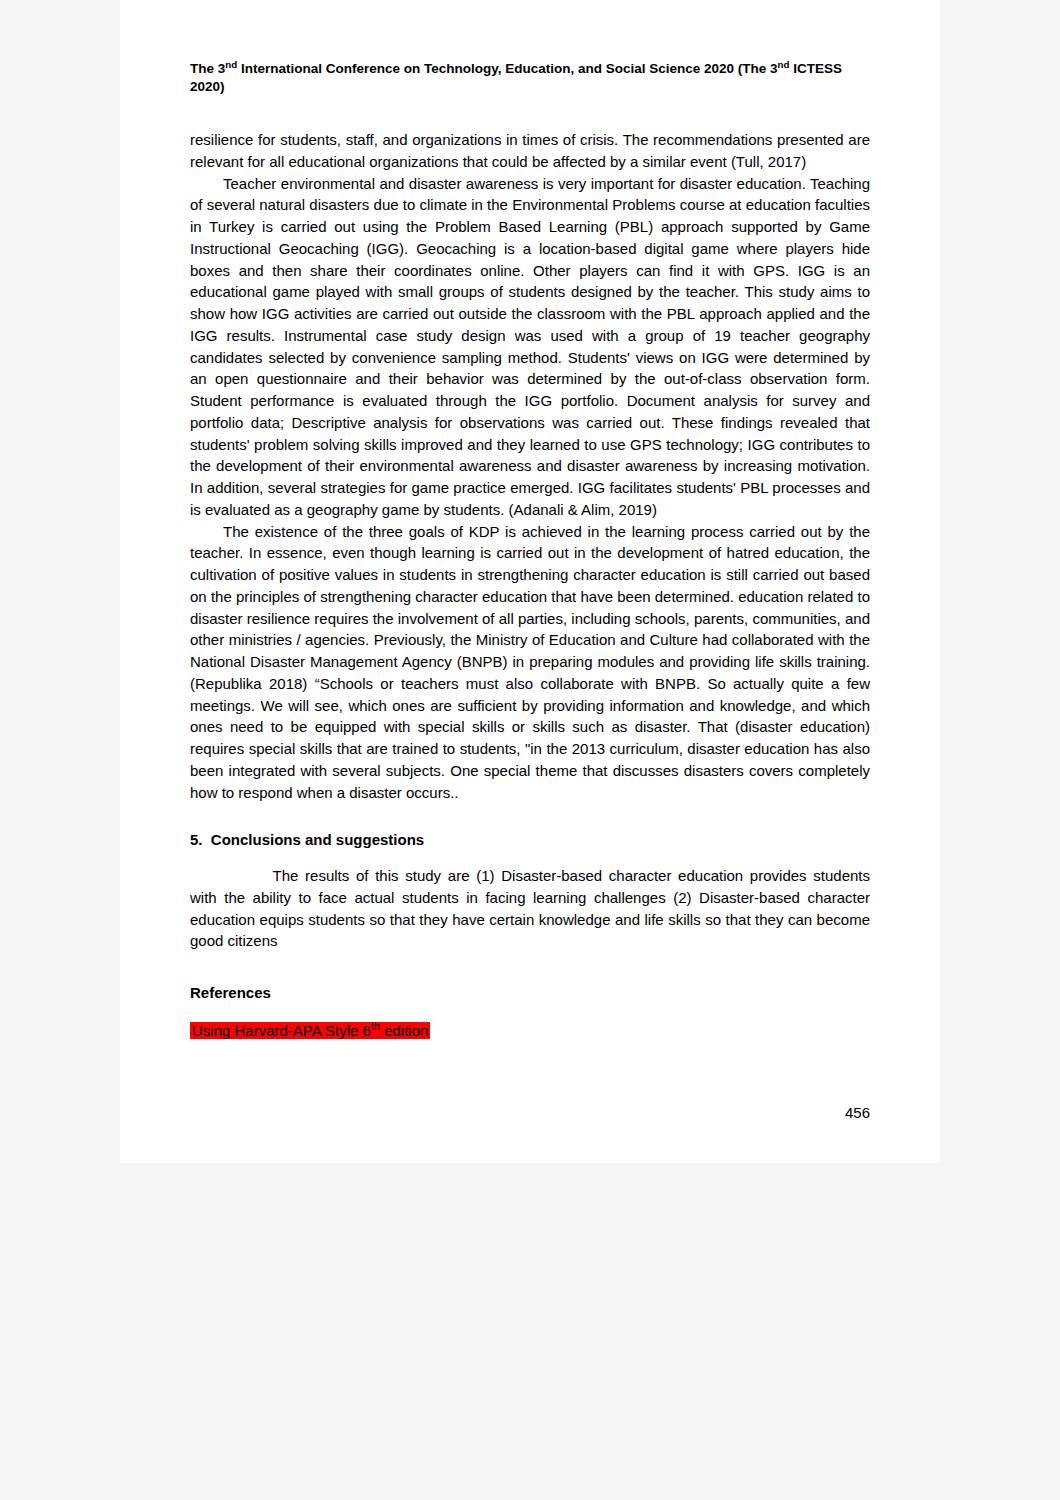The 3nd International Conference on Technology, Education, and Social Science 2020 (The 3nd ICTESS 2020)
resilience for students, staff, and organizations in times of crisis. The recommendations presented are relevant for all educational organizations that could be affected by a similar event (Tull, 2017)
Teacher environmental and disaster awareness is very important for disaster education. Teaching of several natural disasters due to climate in the Environmental Problems course at education faculties in Turkey is carried out using the Problem Based Learning (PBL) approach supported by Game Instructional Geocaching (IGG). Geocaching is a location-based digital game where players hide boxes and then share their coordinates online. Other players can find it with GPS. IGG is an educational game played with small groups of students designed by the teacher. This study aims to show how IGG activities are carried out outside the classroom with the PBL approach applied and the IGG results. Instrumental case study design was used with a group of 19 teacher geography candidates selected by convenience sampling method. Students' views on IGG were determined by an open questionnaire and their behavior was determined by the out-of-class observation form. Student performance is evaluated through the IGG portfolio. Document analysis for survey and portfolio data; Descriptive analysis for observations was carried out. These findings revealed that students' problem solving skills improved and they learned to use GPS technology; IGG contributes to the development of their environmental awareness and disaster awareness by increasing motivation. In addition, several strategies for game practice emerged. IGG facilitates students' PBL processes and is evaluated as a geography game by students. (Adanali & Alim, 2019)
The existence of the three goals of KDP is achieved in the learning process carried out by the teacher. In essence, even though learning is carried out in the development of hatred education, the cultivation of positive values in students in strengthening character education is still carried out based on the principles of strengthening character education that have been determined. education related to disaster resilience requires the involvement of all parties, including schools, parents, communities, and other ministries / agencies. Previously, the Ministry of Education and Culture had collaborated with the National Disaster Management Agency (BNPB) in preparing modules and providing life skills training. (Republika 2018) “Schools or teachers must also collaborate with BNPB. So actually quite a few meetings. We will see, which ones are sufficient by providing information and knowledge, and which ones need to be equipped with special skills or skills such as disaster. That (disaster education) requires special skills that are trained to students, "in the 2013 curriculum, disaster education has also been integrated with several subjects. One special theme that discusses disasters covers completely how to respond when a disaster occurs..
5. Conclusions and suggestions
The results of this study are (1) Disaster-based character education provides students with the ability to face actual students in facing learning challenges (2) Disaster-based character education equips students so that they have certain knowledge and life skills so that they can become good citizens
References
Using Harvard-APA Style 6th edition
456